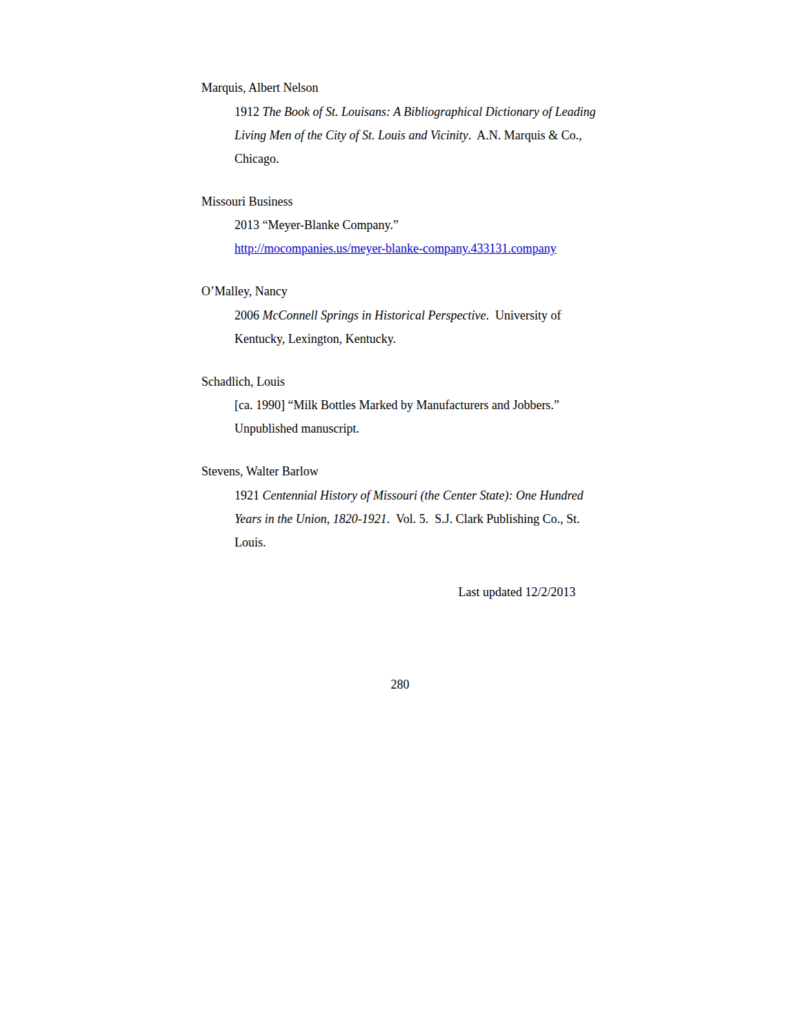Marquis, Albert Nelson
1912 The Book of St. Louisans: A Bibliographical Dictionary of Leading Living Men of the City of St. Louis and Vicinity. A.N. Marquis & Co., Chicago.
Missouri Business
2013 “Meyer-Blanke Company.”
http://mocompanies.us/meyer-blanke-company.433131.company
O’Malley, Nancy
2006 McConnell Springs in Historical Perspective. University of Kentucky, Lexington, Kentucky.
Schadlich, Louis
[ca. 1990] “Milk Bottles Marked by Manufacturers and Jobbers.” Unpublished manuscript.
Stevens, Walter Barlow
1921 Centennial History of Missouri (the Center State): One Hundred Years in the Union, 1820-1921. Vol. 5. S.J. Clark Publishing Co., St. Louis.
Last updated 12/2/2013
280